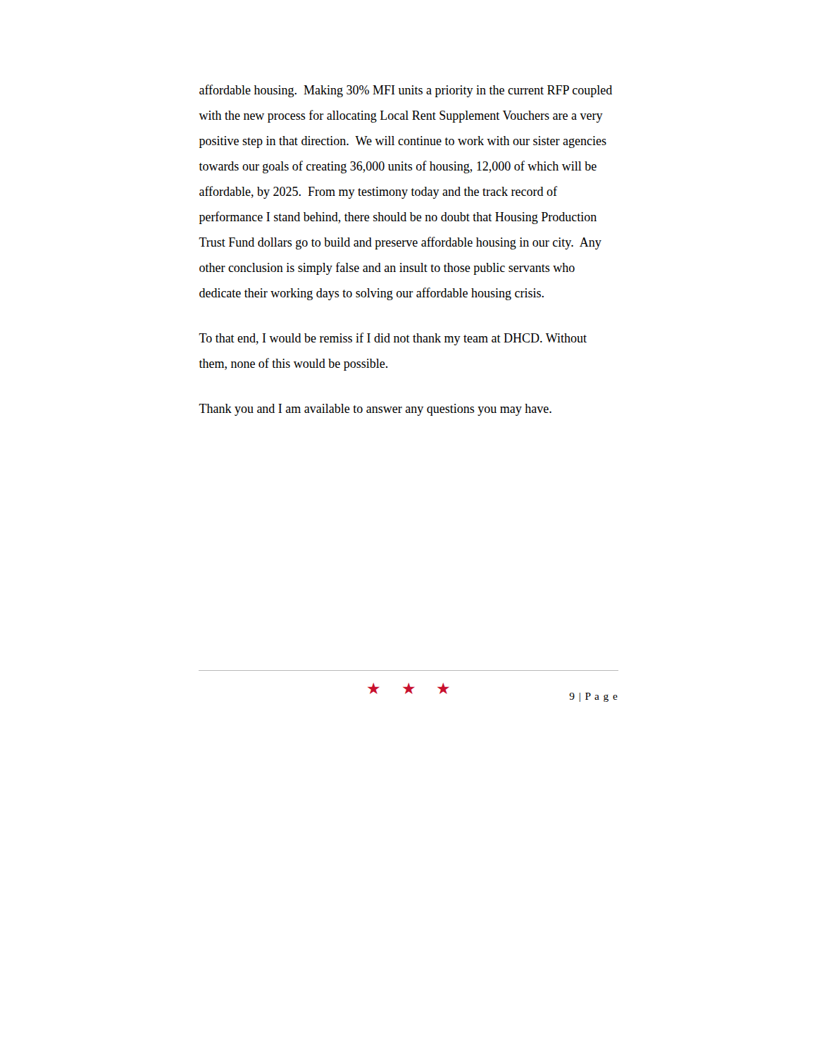affordable housing. Making 30% MFI units a priority in the current RFP coupled with the new process for allocating Local Rent Supplement Vouchers are a very positive step in that direction. We will continue to work with our sister agencies towards our goals of creating 36,000 units of housing, 12,000 of which will be affordable, by 2025. From my testimony today and the track record of performance I stand behind, there should be no doubt that Housing Production Trust Fund dollars go to build and preserve affordable housing in our city. Any other conclusion is simply false and an insult to those public servants who dedicate their working days to solving our affordable housing crisis.
To that end, I would be remiss if I did not thank my team at DHCD. Without them, none of this would be possible.
Thank you and I am available to answer any questions you may have.
★ ★ ★
9 | P a g e